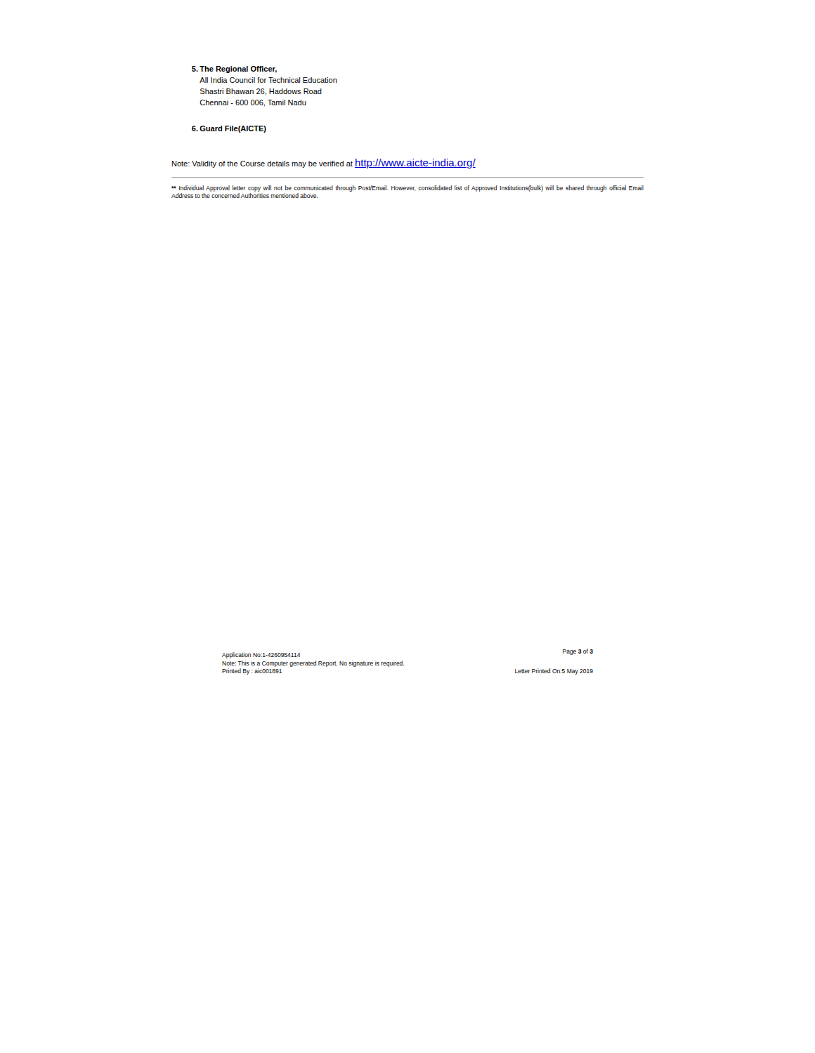5.
The Regional Officer,
All India Council for Technical Education
Shastri Bhawan 26, Haddows Road
Chennai - 600 006, Tamil Nadu
6.
Guard File(AICTE)
Note: Validity of the Course details may be verified at http://www.aicte-india.org/
** Individual Approval letter copy will not be communicated through Post/Email. However, consolidated list of Approved Institutions(bulk) will be shared through official Email Address to the concerned Authorities mentioned above.
Application No:1-4260954114
Note: This is a Computer generated Report. No signature is required.
Printed By : aic001891
Page 3 of 3
Letter Printed On:5 May 2019